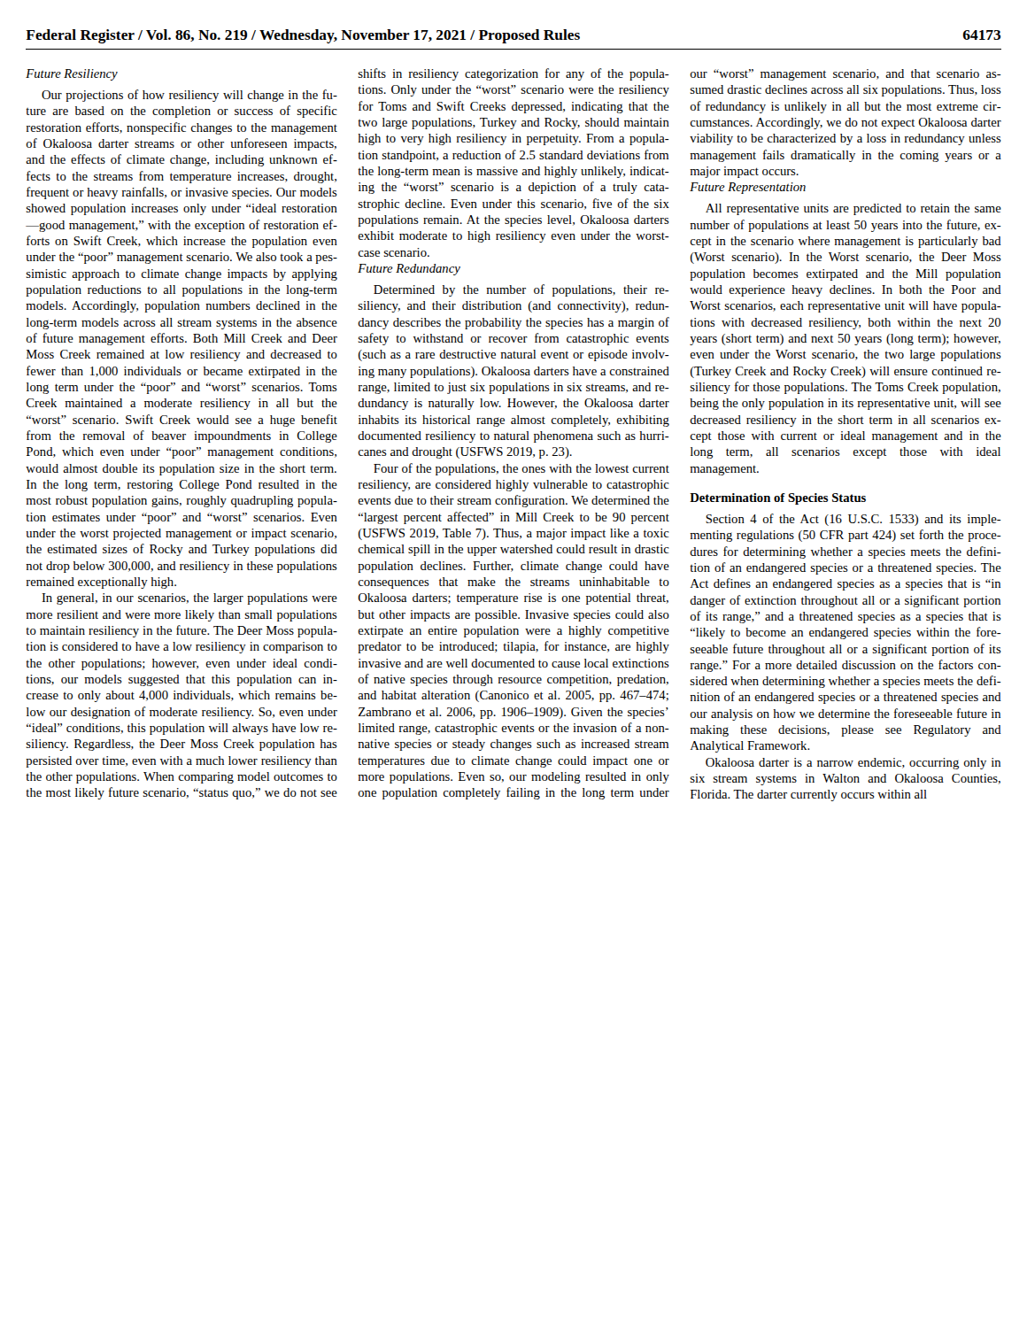Federal Register / Vol. 86, No. 219 / Wednesday, November 17, 2021 / Proposed Rules
64173
Future Resiliency
Our projections of how resiliency will change in the future are based on the completion or success of specific restoration efforts, nonspecific changes to the management of Okaloosa darter streams or other unforeseen impacts, and the effects of climate change, including unknown effects to the streams from temperature increases, drought, frequent or heavy rainfalls, or invasive species. Our models showed population increases only under “ideal restoration—good management,” with the exception of restoration efforts on Swift Creek, which increase the population even under the “poor” management scenario. We also took a pessimistic approach to climate change impacts by applying population reductions to all populations in the long-term models. Accordingly, population numbers declined in the long-term models across all stream systems in the absence of future management efforts. Both Mill Creek and Deer Moss Creek remained at low resiliency and decreased to fewer than 1,000 individuals or became extirpated in the long term under the “poor” and “worst” scenarios. Toms Creek maintained a moderate resiliency in all but the “worst” scenario. Swift Creek would see a huge benefit from the removal of beaver impoundments in College Pond, which even under “poor” management conditions, would almost double its population size in the short term. In the long term, restoring College Pond resulted in the most robust population gains, roughly quadrupling population estimates under “poor” and “worst” scenarios. Even under the worst projected management or impact scenario, the estimated sizes of Rocky and Turkey populations did not drop below 300,000, and resiliency in these populations remained exceptionally high.
In general, in our scenarios, the larger populations were more resilient and were more likely than small populations to maintain resiliency in the future. The Deer Moss population is considered to have a low resiliency in comparison to the other populations; however, even under ideal conditions, our models suggested that this population can increase to only about 4,000 individuals, which remains below our designation of moderate resiliency. So, even under “ideal” conditions, this population will always have low resiliency. Regardless, the Deer Moss Creek population has persisted over time, even with a much lower resiliency than the other populations. When comparing model outcomes to the most likely future scenario, “status quo,” we do not see shifts in resiliency categorization for any of the populations. Only under the “worst” scenario were the resiliency for Toms and Swift Creeks depressed, indicating that the two large populations, Turkey and Rocky, should maintain high to very high resiliency in perpetuity. From a population standpoint, a reduction of 2.5 standard deviations from the long-term mean is massive and highly unlikely, indicating the “worst” scenario is a depiction of a truly catastrophic decline. Even under this scenario, five of the six populations remain. At the species level, Okaloosa darters exhibit moderate to high resiliency even under the worst-case scenario.
Future Redundancy
Determined by the number of populations, their resiliency, and their distribution (and connectivity), redundancy describes the probability the species has a margin of safety to withstand or recover from catastrophic events (such as a rare destructive natural event or episode involving many populations). Okaloosa darters have a constrained range, limited to just six populations in six streams, and redundancy is naturally low. However, the Okaloosa darter inhabits its historical range almost completely, exhibiting documented resiliency to natural phenomena such as hurricanes and drought (USFWS 2019, p. 23).
Four of the populations, the ones with the lowest current resiliency, are considered highly vulnerable to catastrophic events due to their stream configuration. We determined the “largest percent affected” in Mill Creek to be 90 percent (USFWS 2019, Table 7). Thus, a major impact like a toxic chemical spill in the upper watershed could result in drastic population declines. Further, climate change could have consequences that make the streams uninhabitable to Okaloosa darters; temperature rise is one potential threat, but other impacts are possible. Invasive species could also extirpate an entire population were a highly competitive predator to be introduced; tilapia, for instance, are highly invasive and are well documented to cause local extinctions of native species through resource competition, predation, and habitat alteration (Canonico et al. 2005, pp. 467–474; Zambrano et al. 2006, pp. 1906–1909). Given the species’ limited range, catastrophic events or the invasion of a nonnative species or steady changes such as increased stream temperatures due to climate change could impact one or more populations. Even so, our modeling resulted in only one population completely failing in the long term under our “worst” management scenario, and that scenario assumed drastic declines across all six populations. Thus, loss of redundancy is unlikely in all but the most extreme circumstances. Accordingly, we do not expect Okaloosa darter viability to be characterized by a loss in redundancy unless management fails dramatically in the coming years or a major impact occurs.
Future Representation
All representative units are predicted to retain the same number of populations at least 50 years into the future, except in the scenario where management is particularly bad (Worst scenario). In the Worst scenario, the Deer Moss population becomes extirpated and the Mill population would experience heavy declines. In both the Poor and Worst scenarios, each representative unit will have populations with decreased resiliency, both within the next 20 years (short term) and next 50 years (long term); however, even under the Worst scenario, the two large populations (Turkey Creek and Rocky Creek) will ensure continued resiliency for those populations. The Toms Creek population, being the only population in its representative unit, will see decreased resiliency in the short term in all scenarios except those with current or ideal management and in the long term, all scenarios except those with ideal management.
Determination of Species Status
Section 4 of the Act (16 U.S.C. 1533) and its implementing regulations (50 CFR part 424) set forth the procedures for determining whether a species meets the definition of an endangered species or a threatened species. The Act defines an endangered species as a species that is “in danger of extinction throughout all or a significant portion of its range,” and a threatened species as a species that is “likely to become an endangered species within the foreseeable future throughout all or a significant portion of its range.” For a more detailed discussion on the factors considered when determining whether a species meets the definition of an endangered species or a threatened species and our analysis on how we determine the foreseeable future in making these decisions, please see Regulatory and Analytical Framework.
Okaloosa darter is a narrow endemic, occurring only in six stream systems in Walton and Okaloosa Counties, Florida. The darter currently occurs within all